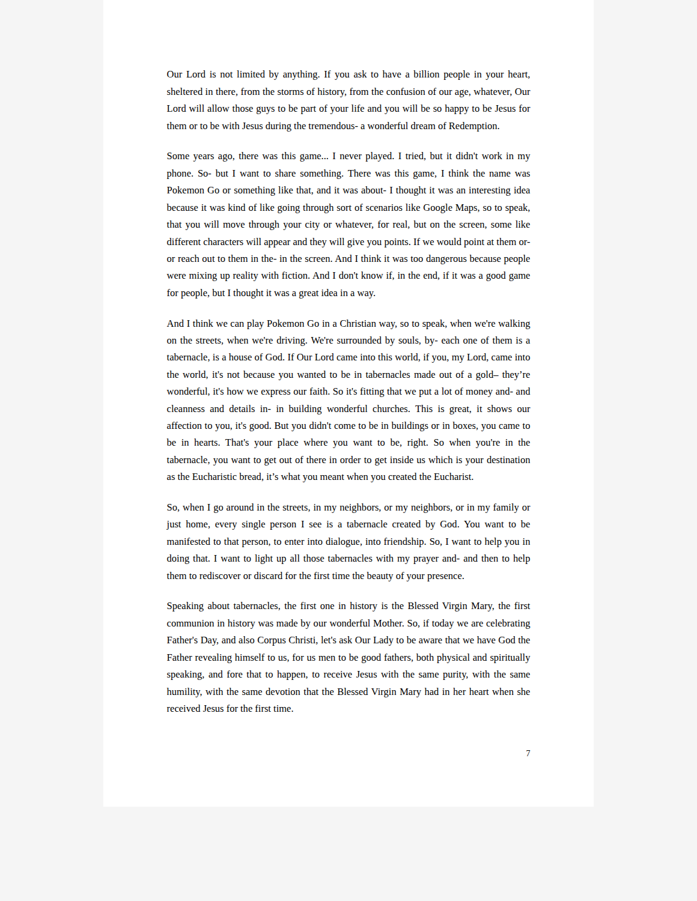Our Lord is not limited by anything. If you ask to have a billion people in your heart, sheltered in there, from the storms of history, from the confusion of our age, whatever, Our Lord will allow those guys to be part of your life and you will be so happy to be Jesus for them or to be with Jesus during the tremendous- a wonderful dream of Redemption.
Some years ago, there was this game... I never played. I tried, but it didn't work in my phone. So- but I want to share something. There was this game, I think the name was Pokemon Go or something like that, and it was about- I thought it was an interesting idea because it was kind of like going through sort of scenarios like Google Maps, so to speak, that you will move through your city or whatever, for real, but on the screen, some like different characters will appear and they will give you points. If we would point at them or- or reach out to them in the- in the screen. And I think it was too dangerous because people were mixing up reality with fiction. And I don't know if, in the end, if it was a good game for people, but I thought it was a great idea in a way.
And I think we can play Pokemon Go in a Christian way, so to speak, when we're walking on the streets, when we're driving. We're surrounded by souls, by- each one of them is a tabernacle, is a house of God. If Our Lord came into this world, if you, my Lord, came into the world, it's not because you wanted to be in tabernacles made out of a gold– they’re wonderful, it's how we express our faith. So it's fitting that we put a lot of money and- and cleanness and details in- in building wonderful churches. This is great, it shows our affection to you, it's good. But you didn't come to be in buildings or in boxes, you came to be in hearts. That's your place where you want to be, right. So when you're in the tabernacle, you want to get out of there in order to get inside us which is your destination as the Eucharistic bread, it’s what you meant when you created the Eucharist.
So, when I go around in the streets, in my neighbors, or my neighbors, or in my family or just home, every single person I see is a tabernacle created by God. You want to be manifested to that person, to enter into dialogue, into friendship. So, I want to help you in doing that. I want to light up all those tabernacles with my prayer and- and then to help them to rediscover or discard for the first time the beauty of your presence.
Speaking about tabernacles, the first one in history is the Blessed Virgin Mary, the first communion in history was made by our wonderful Mother. So, if today we are celebrating Father's Day, and also Corpus Christi, let's ask Our Lady to be aware that we have God the Father revealing himself to us, for us men to be good fathers, both physical and spiritually speaking, and fore that to happen, to receive Jesus with the same purity, with the same humility, with the same devotion that the Blessed Virgin Mary had in her heart when she received Jesus for the first time.
7